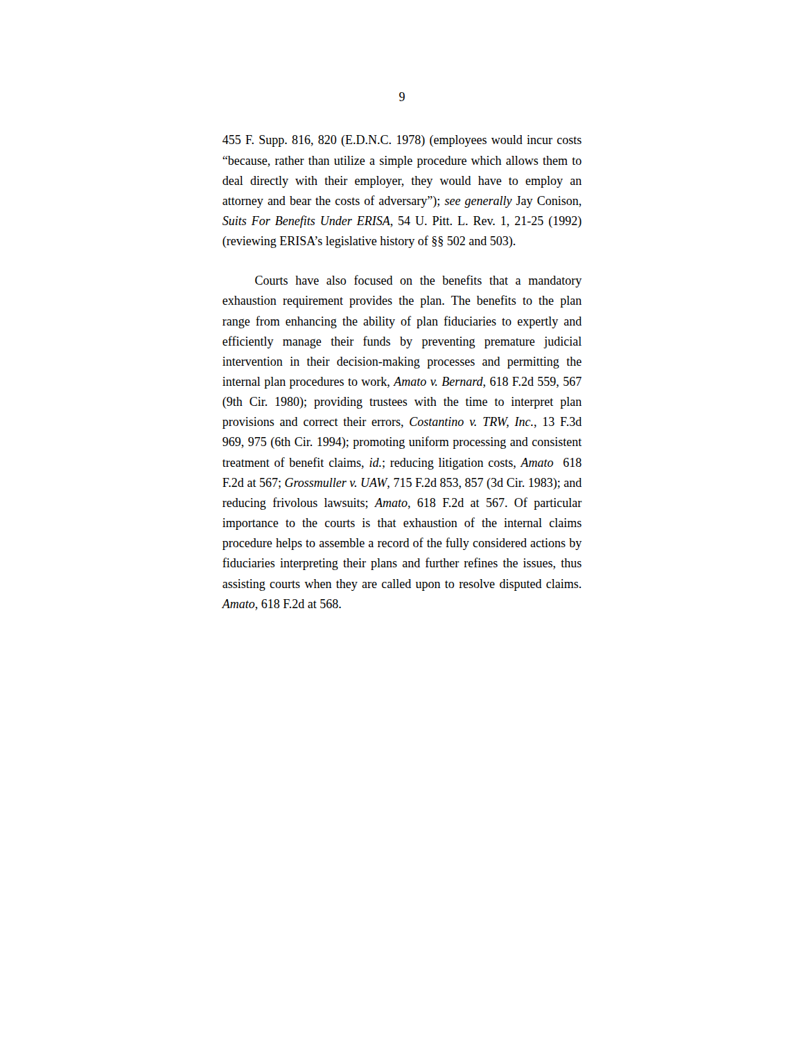9
455 F. Supp. 816, 820 (E.D.N.C. 1978) (employees would incur costs “because, rather than utilize a simple procedure which allows them to deal directly with their employer, they would have to employ an attorney and bear the costs of adversary”); see generally Jay Conison, Suits For Benefits Under ERISA, 54 U. Pitt. L. Rev. 1, 21-25 (1992) (reviewing ERISA’s legislative history of §§ 502 and 503).
Courts have also focused on the benefits that a mandatory exhaustion requirement provides the plan. The benefits to the plan range from enhancing the ability of plan fiduciaries to expertly and efficiently manage their funds by preventing premature judicial intervention in their decision-making processes and permitting the internal plan procedures to work, Amato v. Bernard, 618 F.2d 559, 567 (9th Cir. 1980); providing trustees with the time to interpret plan provisions and correct their errors, Costantino v. TRW, Inc., 13 F.3d 969, 975 (6th Cir. 1994); promoting uniform processing and consistent treatment of benefit claims, id.; reducing litigation costs, Amato 618 F.2d at 567; Grossmuller v. UAW, 715 F.2d 853, 857 (3d Cir. 1983); and reducing frivolous lawsuits; Amato, 618 F.2d at 567. Of particular importance to the courts is that exhaustion of the internal claims procedure helps to assemble a record of the fully considered actions by fiduciaries interpreting their plans and further refines the issues, thus assisting courts when they are called upon to resolve disputed claims. Amato, 618 F.2d at 568.